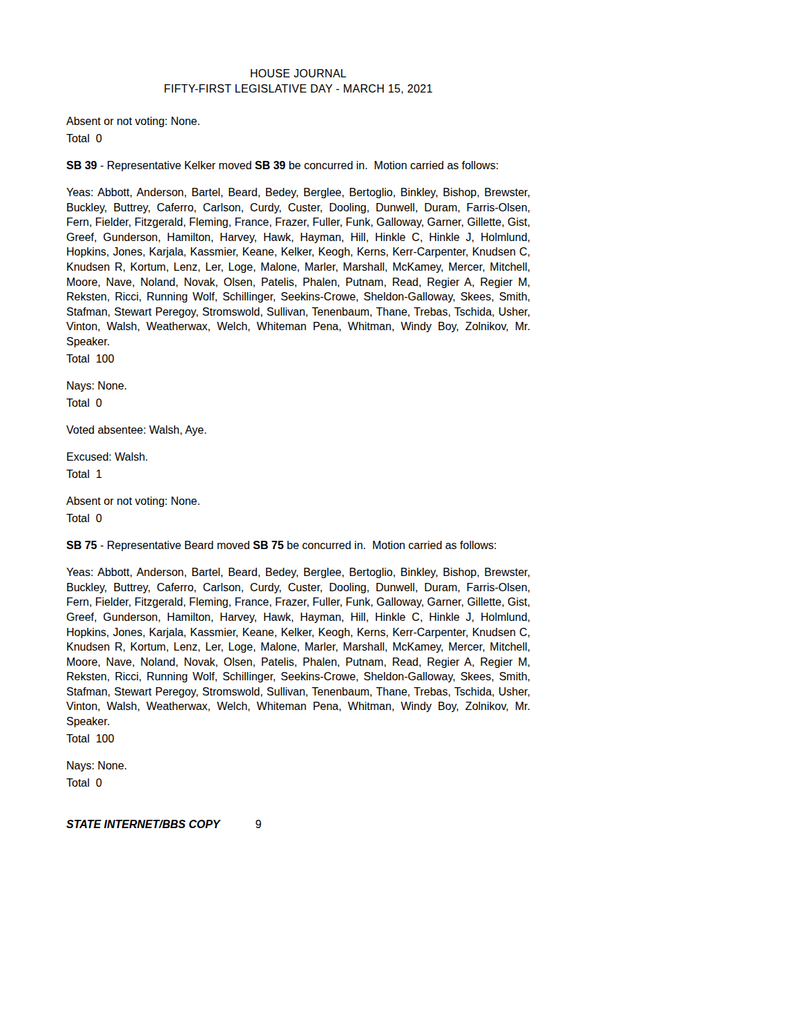HOUSE JOURNAL
FIFTY-FIRST LEGISLATIVE DAY - MARCH 15, 2021
Absent or not voting: None.
Total 0
SB 39 - Representative Kelker moved SB 39 be concurred in. Motion carried as follows:
Yeas: Abbott, Anderson, Bartel, Beard, Bedey, Berglee, Bertoglio, Binkley, Bishop, Brewster, Buckley, Buttrey, Caferro, Carlson, Curdy, Custer, Dooling, Dunwell, Duram, Farris-Olsen, Fern, Fielder, Fitzgerald, Fleming, France, Frazer, Fuller, Funk, Galloway, Garner, Gillette, Gist, Greef, Gunderson, Hamilton, Harvey, Hawk, Hayman, Hill, Hinkle C, Hinkle J, Holmlund, Hopkins, Jones, Karjala, Kassmier, Keane, Kelker, Keogh, Kerns, Kerr-Carpenter, Knudsen C, Knudsen R, Kortum, Lenz, Ler, Loge, Malone, Marler, Marshall, McKamey, Mercer, Mitchell, Moore, Nave, Noland, Novak, Olsen, Patelis, Phalen, Putnam, Read, Regier A, Regier M, Reksten, Ricci, Running Wolf, Schillinger, Seekins-Crowe, Sheldon-Galloway, Skees, Smith, Stafman, Stewart Peregoy, Stromswold, Sullivan, Tenenbaum, Thane, Trebas, Tschida, Usher, Vinton, Walsh, Weatherwax, Welch, Whiteman Pena, Whitman, Windy Boy, Zolnikov, Mr. Speaker.
Total 100
Nays: None.
Total 0
Voted absentee: Walsh, Aye.
Excused: Walsh.
Total 1
Absent or not voting: None.
Total 0
SB 75 - Representative Beard moved SB 75 be concurred in. Motion carried as follows:
Yeas: Abbott, Anderson, Bartel, Beard, Bedey, Berglee, Bertoglio, Binkley, Bishop, Brewster, Buckley, Buttrey, Caferro, Carlson, Curdy, Custer, Dooling, Dunwell, Duram, Farris-Olsen, Fern, Fielder, Fitzgerald, Fleming, France, Frazer, Fuller, Funk, Galloway, Garner, Gillette, Gist, Greef, Gunderson, Hamilton, Harvey, Hawk, Hayman, Hill, Hinkle C, Hinkle J, Holmlund, Hopkins, Jones, Karjala, Kassmier, Keane, Kelker, Keogh, Kerns, Kerr-Carpenter, Knudsen C, Knudsen R, Kortum, Lenz, Ler, Loge, Malone, Marler, Marshall, McKamey, Mercer, Mitchell, Moore, Nave, Noland, Novak, Olsen, Patelis, Phalen, Putnam, Read, Regier A, Regier M, Reksten, Ricci, Running Wolf, Schillinger, Seekins-Crowe, Sheldon-Galloway, Skees, Smith, Stafman, Stewart Peregoy, Stromswold, Sullivan, Tenenbaum, Thane, Trebas, Tschida, Usher, Vinton, Walsh, Weatherwax, Welch, Whiteman Pena, Whitman, Windy Boy, Zolnikov, Mr. Speaker.
Total 100
Nays: None.
Total 0
STATE INTERNET/BBS COPY9